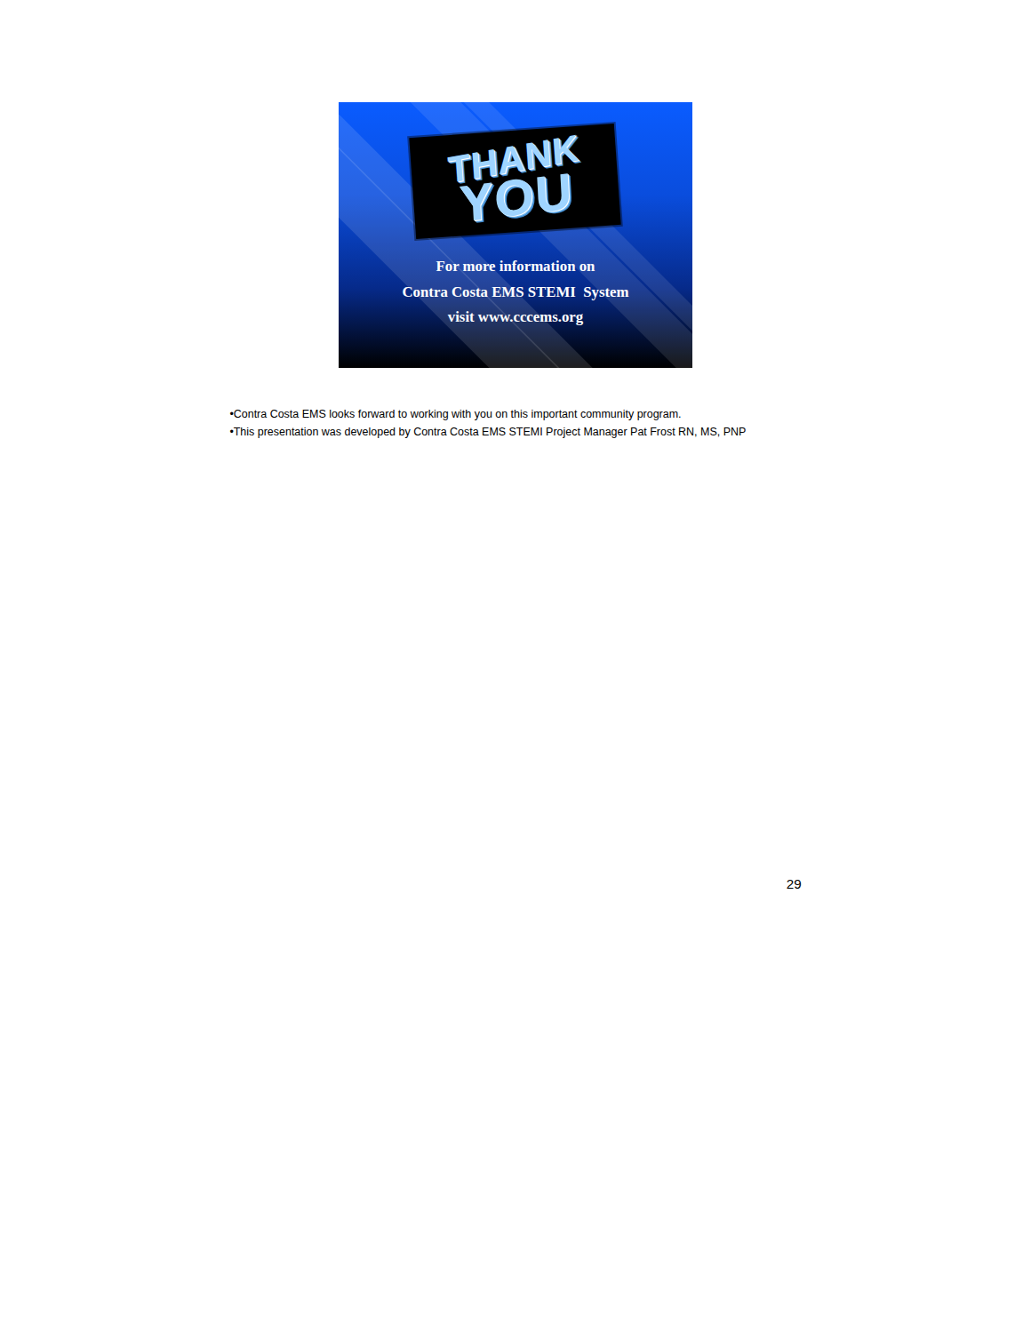THANK YOU
For more information on
Contra Costa EMS STEMI System
visit www.cccems.org
•Contra Costa EMS looks forward to working with you on this important community program.
•This presentation was developed by Contra Costa EMS STEMI Project Manager Pat Frost RN, MS, PNP
29